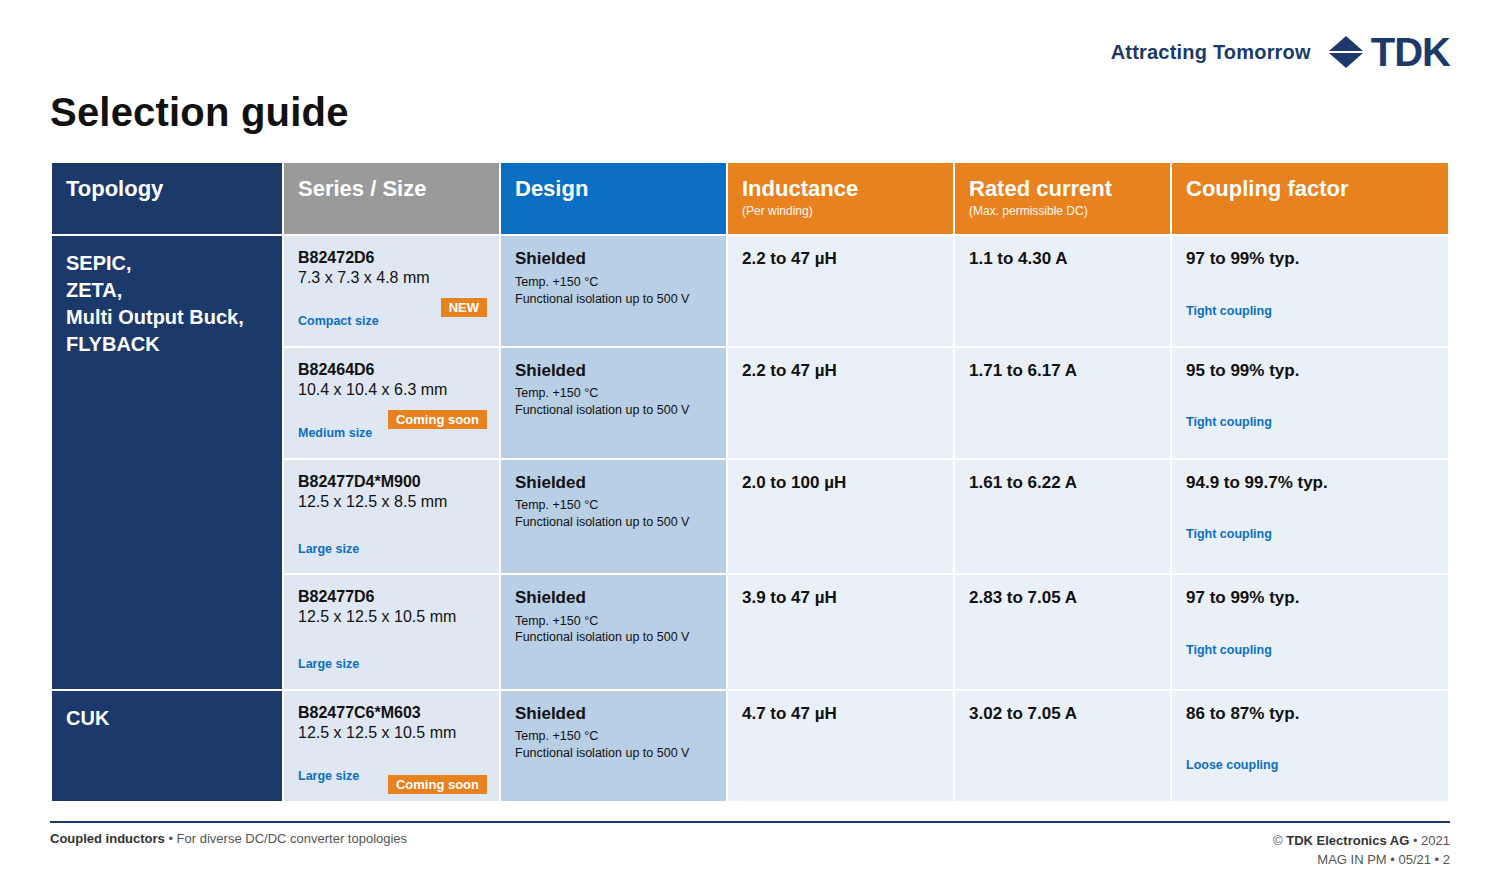Attracting Tomorrow
TDK
Selection guide
| Topology | Series / Size | Design | Inductance (Per winding) | Rated current (Max. permissible DC) | Coupling factor |
| --- | --- | --- | --- | --- | --- |
| SEPIC, ZETA, Multi Output Buck, FLYBACK | B82472D6 7.3 x 7.3 x 4.8 mm NEW Compact size | Shielded Temp. +150 °C Functional isolation up to 500 V | 2.2 to 47 µH | 1.1 to 4.30 A | 97 to 99% typ. Tight coupling |
| B82464D6 10.4 x 10.4 x 6.3 mm Coming soon Medium size | Shielded Temp. +150 °C Functional isolation up to 500 V | 2.2 to 47 µH | 1.71 to 6.17 A | 95 to 99% typ. Tight coupling |
| B82477D4*M900 12.5 x 12.5 x 8.5 mm Large size | Shielded Temp. +150 °C Functional isolation up to 500 V | 2.0 to 100 µH | 1.61 to 6.22 A | 94.9 to 99.7% typ. Tight coupling |
| B82477D6 12.5 x 12.5 x 10.5 mm Large size | Shielded Temp. +150 °C Functional isolation up to 500 V | 3.9 to 47 µH | 2.83 to 7.05 A | 97 to 99% typ. Tight coupling |
| CUK | B82477C6*M603 12.5 x 12.5 x 10.5 mm Coming soon Large size | Shielded Temp. +150 °C Functional isolation up to 500 V | 4.7 to 47 µH | 3.02 to 7.05 A | 86 to 87% typ. Loose coupling |
Coupled inductors • For diverse DC/DC converter topologies
© TDK Electronics AG • 2021
MAG IN PM • 05/21 • 2